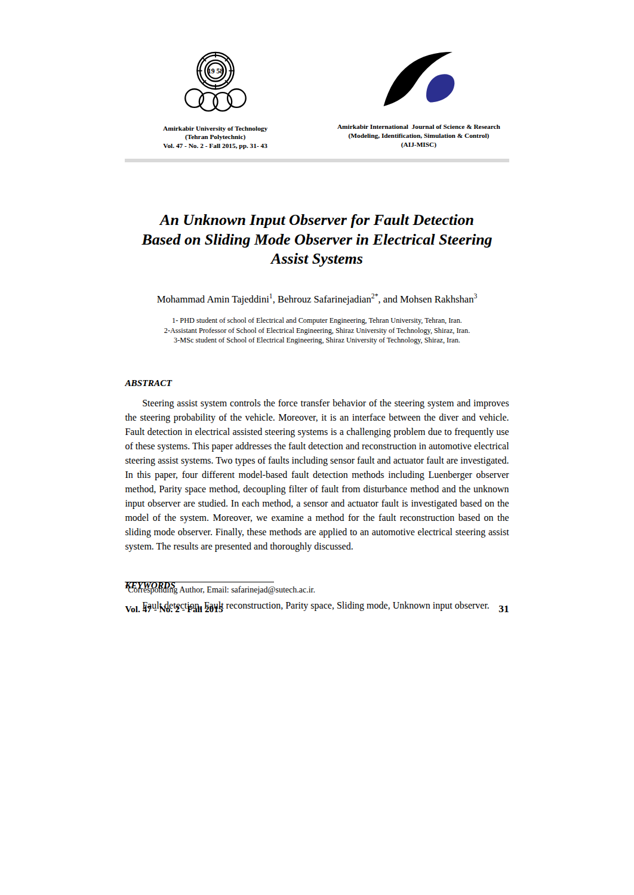19 58
Amirkabir University of Technology
(Tehran Polytechnic)
Vol. 47 - No. 2 - Fall 2015, pp. 31- 43
Amirkabir International Journal of Science & Research
(Modeling, Identification, Simulation & Control)
(AIJ-MISC)
An Unknown Input Observer for Fault Detection Based on Sliding Mode Observer in Electrical Steering Assist Systems
Mohammad Amin Tajeddini1, Behrouz Safarinejadian2*, and Mohsen Rakhshan3
1- PHD student of school of Electrical and Computer Engineering, Tehran University, Tehran, Iran.
2-Assistant Professor of School of Electrical Engineering, Shiraz University of Technology, Shiraz, Iran.
3-MSc student of School of Electrical Engineering, Shiraz University of Technology, Shiraz, Iran.
ABSTRACT
Steering assist system controls the force transfer behavior of the steering system and improves the steering probability of the vehicle. Moreover, it is an interface between the diver and vehicle. Fault detection in electrical assisted steering systems is a challenging problem due to frequently use of these systems. This paper addresses the fault detection and reconstruction in automotive electrical steering assist systems. Two types of faults including sensor fault and actuator fault are investigated. In this paper, four different model-based fault detection methods including Luenberger observer method, Parity space method, decoupling filter of fault from disturbance method and the unknown input observer are studied. In each method, a sensor and actuator fault is investigated based on the model of the system. Moreover, we examine a method for the fault reconstruction based on the sliding mode observer. Finally, these methods are applied to an automotive electrical steering assist system. The results are presented and thoroughly discussed.
KEYWORDS
Fault detection, Fault reconstruction, Parity space, Sliding mode, Unknown input observer.
*Corresponding Author, Email: safarinejad@sutech.ac.ir.
Vol. 47 - No. 2 - Fall 2015 31